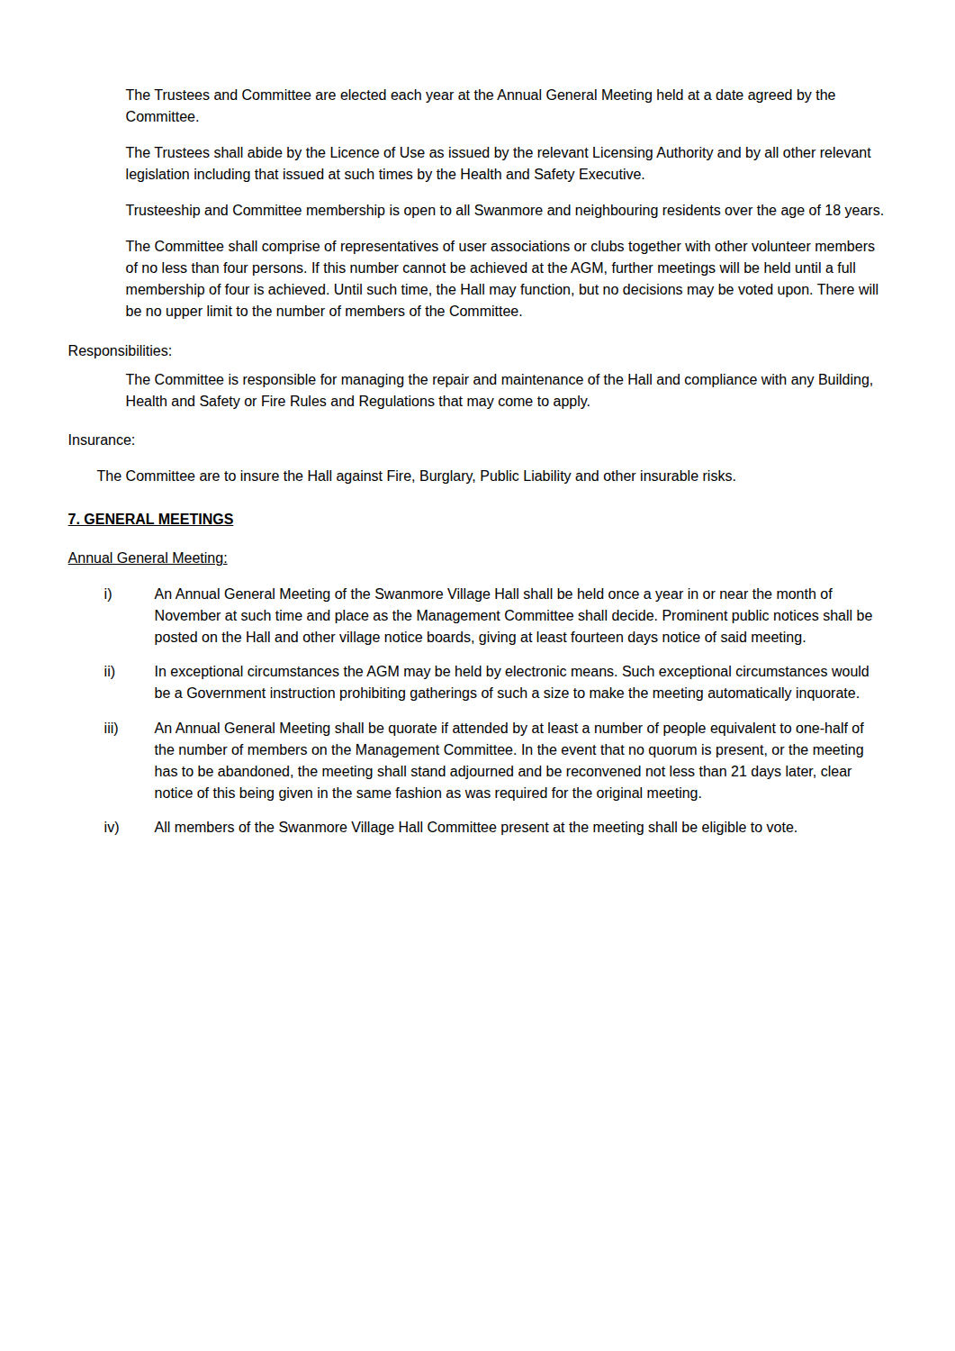The Trustees and Committee are elected each year at the Annual General Meeting held at a date agreed by the Committee.
The Trustees shall abide by the Licence of Use as issued by the relevant Licensing Authority and by all other relevant legislation including that issued at such times by the Health and Safety Executive.
Trusteeship and Committee membership is open to all Swanmore and neighbouring residents over the age of 18 years.
The Committee shall comprise of representatives of user associations or clubs together with other volunteer members of no less than four persons. If this number cannot be achieved at the AGM, further meetings will be held until a full membership of four is achieved. Until such time, the Hall may function, but no decisions may be voted upon. There will be no upper limit to the number of members of the Committee.
Responsibilities:
The Committee is responsible for managing the repair and maintenance of the Hall and compliance with any Building, Health and Safety or Fire Rules and Regulations that may come to apply.
Insurance:
The Committee are to insure the Hall against Fire, Burglary, Public Liability and other insurable risks.
7. GENERAL MEETINGS
Annual General Meeting:
i) An Annual General Meeting of the Swanmore Village Hall shall be held once a year in or near the month of November at such time and place as the Management Committee shall decide. Prominent public notices shall be posted on the Hall and other village notice boards, giving at least fourteen days notice of said meeting.
ii) In exceptional circumstances the AGM may be held by electronic means. Such exceptional circumstances would be a Government instruction prohibiting gatherings of such a size to make the meeting automatically inquorate.
iii) An Annual General Meeting shall be quorate if attended by at least a number of people equivalent to one-half of the number of members on the Management Committee. In the event that no quorum is present, or the meeting has to be abandoned, the meeting shall stand adjourned and be reconvened not less than 21 days later, clear notice of this being given in the same fashion as was required for the original meeting.
iv) All members of the Swanmore Village Hall Committee present at the meeting shall be eligible to vote.